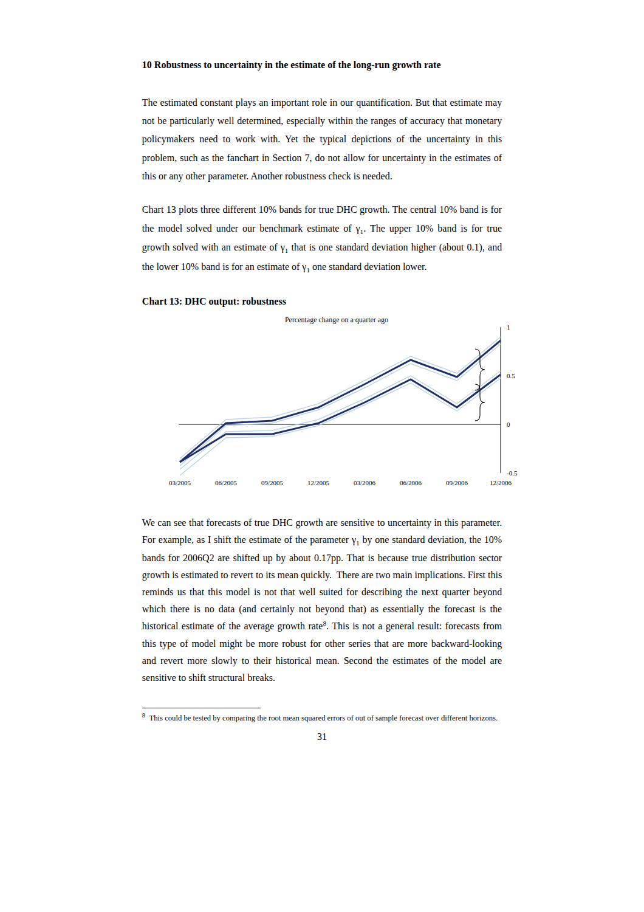10 Robustness to uncertainty in the estimate of the long-run growth rate
The estimated constant plays an important role in our quantification. But that estimate may not be particularly well determined, especially within the ranges of accuracy that monetary policymakers need to work with. Yet the typical depictions of the uncertainty in this problem, such as the fanchart in Section 7, do not allow for uncertainty in the estimates of this or any other parameter. Another robustness check is needed.
Chart 13 plots three different 10% bands for true DHC growth. The central 10% band is for the model solved under our benchmark estimate of γ1. The upper 10% band is for true growth solved with an estimate of γ1 that is one standard deviation higher (about 0.1), and the lower 10% band is for an estimate of γ1 one standard deviation lower.
Chart 13: DHC output: robustness
Percentage change on a quarter ago 1 0.5 0 -0.5 03/2005 06/2005 09/2005 12/2005 03/2006 06/2006 09/2006 12/2006
We can see that forecasts of true DHC growth are sensitive to uncertainty in this parameter. For example, as I shift the estimate of the parameter γ1 by one standard deviation, the 10% bands for 2006Q2 are shifted up by about 0.17pp. That is because true distribution sector growth is estimated to revert to its mean quickly. There are two main implications. First this reminds us that this model is not that well suited for describing the next quarter beyond which there is no data (and certainly not beyond that) as essentially the forecast is the historical estimate of the average growth rate8. This is not a general result: forecasts from this type of model might be more robust for other series that are more backward-looking and revert more slowly to their historical mean. Second the estimates of the model are sensitive to shift structural breaks.
8 This could be tested by comparing the root mean squared errors of out of sample forecast over different horizons.
31